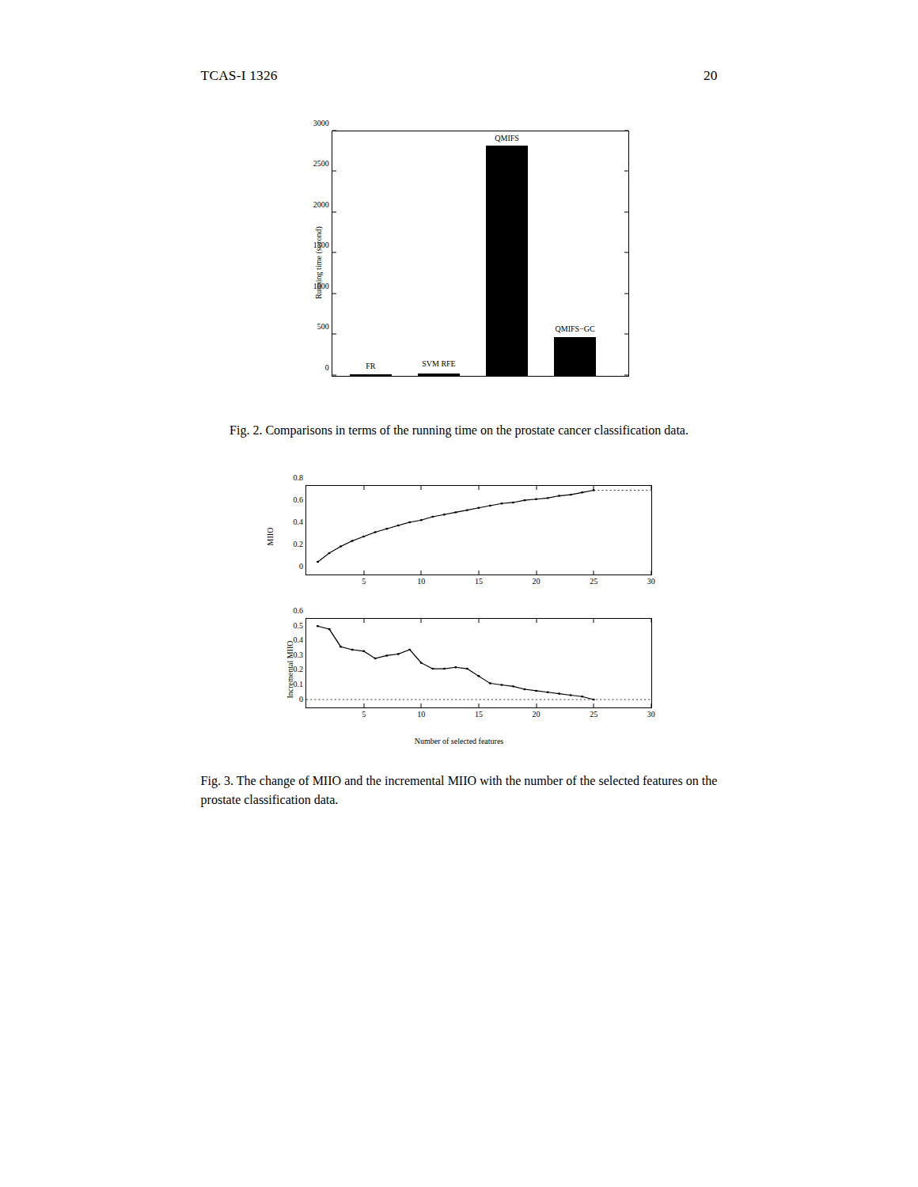TCAS-I 1326 20
Running time (second)
0
500
1000
1500
2000
2500
3000
FR
SVM RFE
QMIFS
QMIFS−GC
Fig. 2. Comparisons in terms of the running time on the prostate cancer classification data.
MIIO
0
0.2
0.4
0.6
0.8
5
10
15
20
25
30
Incremental MIIO
0
0.1
0.2
0.3
0.4
0.5
0.6
5
10
15
20
25
30
Number of selected features
Fig. 3. The change of MIIO and the incremental MIIO with the number of the selected features on the prostate classification data.